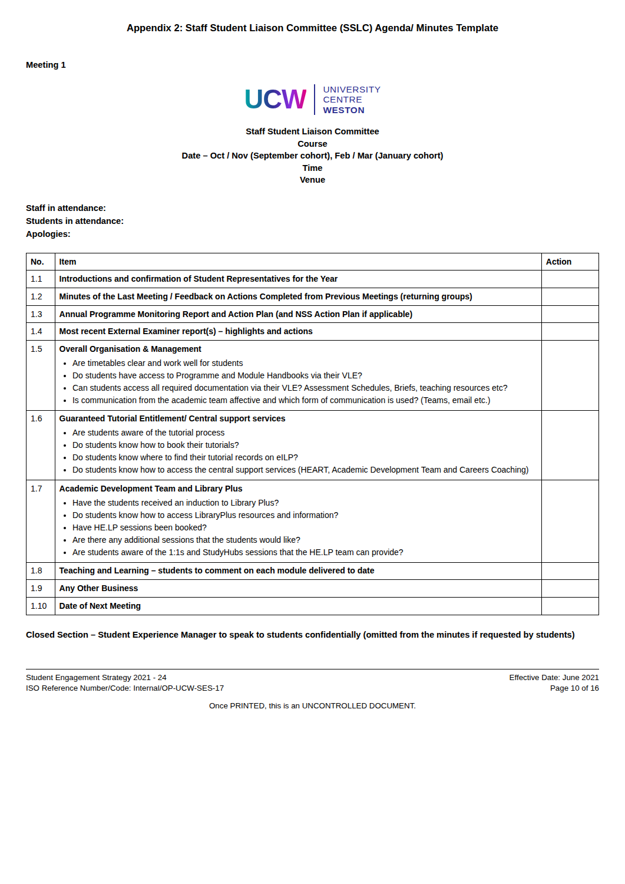Appendix 2: Staff Student Liaison Committee (SSLC) Agenda/ Minutes Template
Meeting 1
UCW UNIVERSITY
CENTRE
WESTON
Staff Student Liaison Committee
Course
Date – Oct / Nov (September cohort), Feb / Mar (January cohort)
Time
Venue
Staff in attendance:
Students in attendance:
Apologies:
| No. | Item | Action |
| --- | --- | --- |
| 1.1 | Introductions and confirmation of Student Representatives for the Year | |
| 1.2 | Minutes of the Last Meeting / Feedback on Actions Completed from Previous Meetings (returning groups) | |
| 1.3 | Annual Programme Monitoring Report and Action Plan (and NSS Action Plan if applicable) | |
| 1.4 | Most recent External Examiner report(s) – highlights and actions | |
| 1.5 | Overall Organisation & Management Are timetables clear and work well for students Do students have access to Programme and Module Handbooks via their VLE? Can students access all required documentation via their VLE? Assessment Schedules, Briefs, teaching resources etc? Is communication from the academic team affective and which form of communication is used? (Teams, email etc.) | |
| 1.6 | Guaranteed Tutorial Entitlement/ Central support services Are students aware of the tutorial process Do students know how to book their tutorials? Do students know where to find their tutorial records on eILP? Do students know how to access the central support services (HEART, Academic Development Team and Careers Coaching) | |
| 1.7 | Academic Development Team and Library Plus Have the students received an induction to Library Plus? Do students know how to access LibraryPlus resources and information? Have HE.LP sessions been booked? Are there any additional sessions that the students would like? Are students aware of the 1:1s and StudyHubs sessions that the HE.LP team can provide? | |
| 1.8 | Teaching and Learning – students to comment on each module delivered to date | |
| 1.9 | Any Other Business | |
| 1.10 | Date of Next Meeting | |
Closed Section – Student Experience Manager to speak to students confidentially (omitted from the minutes if requested by students)
Student Engagement Strategy 2021 - 24
ISO Reference Number/Code: Internal/OP-UCW-SES-17
Effective Date: June 2021
Page 10 of 16
Once PRINTED, this is an UNCONTROLLED DOCUMENT.